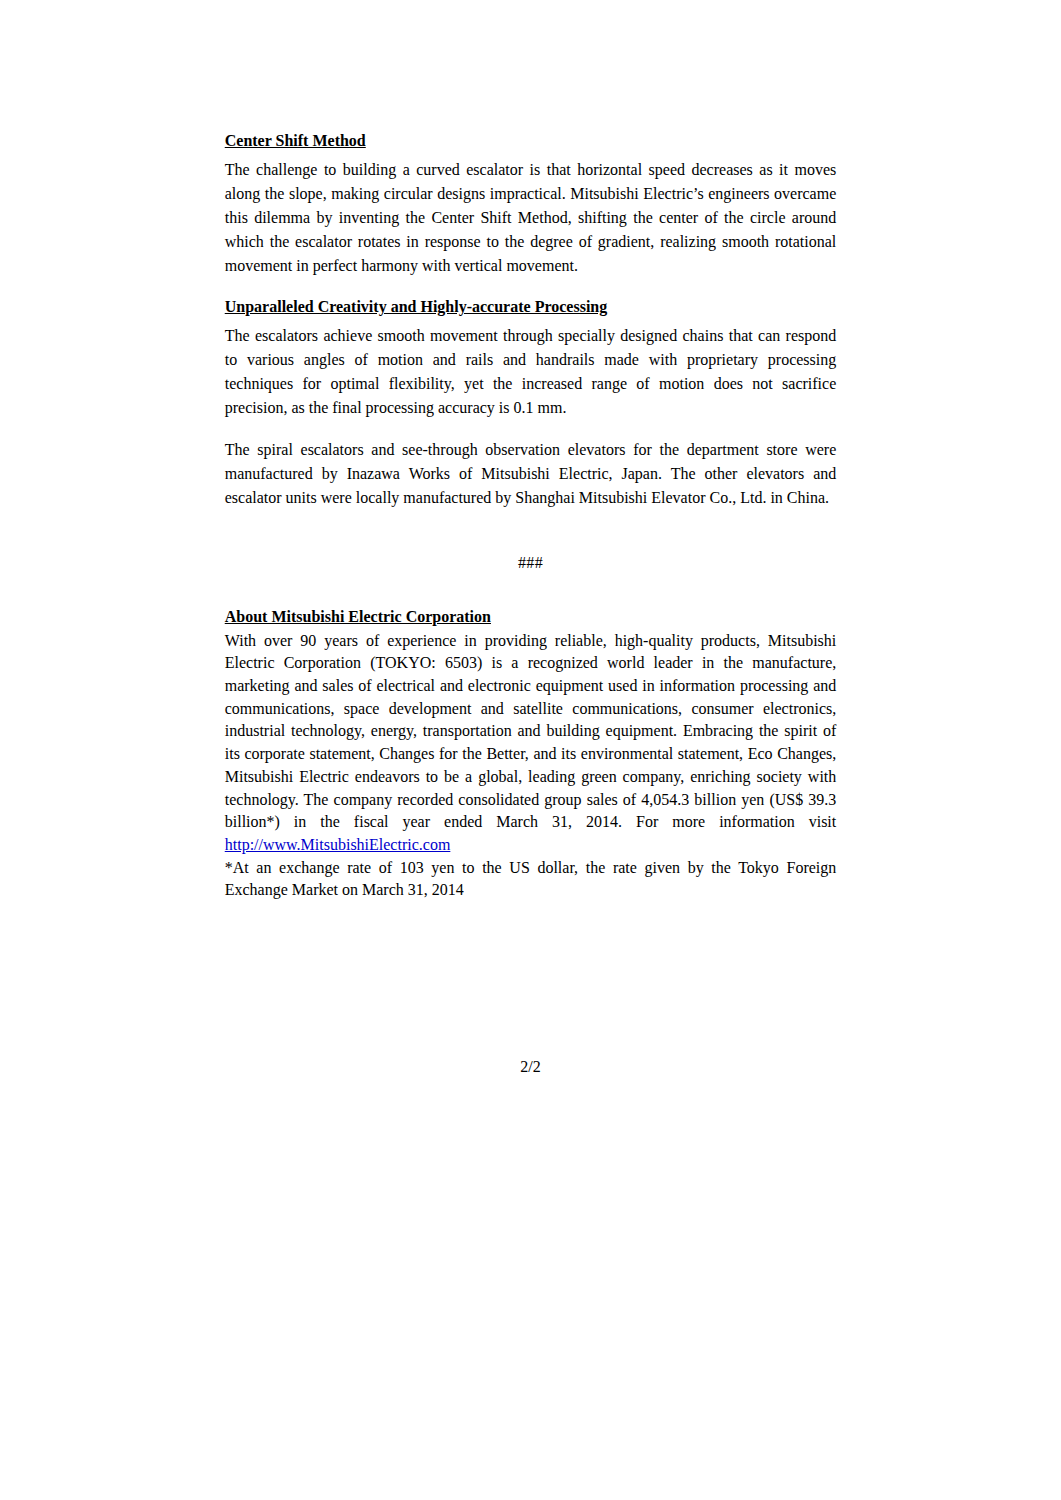Center Shift Method
The challenge to building a curved escalator is that horizontal speed decreases as it moves along the slope, making circular designs impractical. Mitsubishi Electric’s engineers overcame this dilemma by inventing the Center Shift Method, shifting the center of the circle around which the escalator rotates in response to the degree of gradient, realizing smooth rotational movement in perfect harmony with vertical movement.
Unparalleled Creativity and Highly-accurate Processing
The escalators achieve smooth movement through specially designed chains that can respond to various angles of motion and rails and handrails made with proprietary processing techniques for optimal flexibility, yet the increased range of motion does not sacrifice precision, as the final processing accuracy is 0.1 mm.
The spiral escalators and see-through observation elevators for the department store were manufactured by Inazawa Works of Mitsubishi Electric, Japan. The other elevators and escalator units were locally manufactured by Shanghai Mitsubishi Elevator Co., Ltd. in China.
###
About Mitsubishi Electric Corporation
With over 90 years of experience in providing reliable, high-quality products, Mitsubishi Electric Corporation (TOKYO: 6503) is a recognized world leader in the manufacture, marketing and sales of electrical and electronic equipment used in information processing and communications, space development and satellite communications, consumer electronics, industrial technology, energy, transportation and building equipment. Embracing the spirit of its corporate statement, Changes for the Better, and its environmental statement, Eco Changes, Mitsubishi Electric endeavors to be a global, leading green company, enriching society with technology. The company recorded consolidated group sales of 4,054.3 billion yen (US$ 39.3 billion*) in the fiscal year ended March 31, 2014. For more information visit http://www.MitsubishiElectric.com
*At an exchange rate of 103 yen to the US dollar, the rate given by the Tokyo Foreign Exchange Market on March 31, 2014
2/2